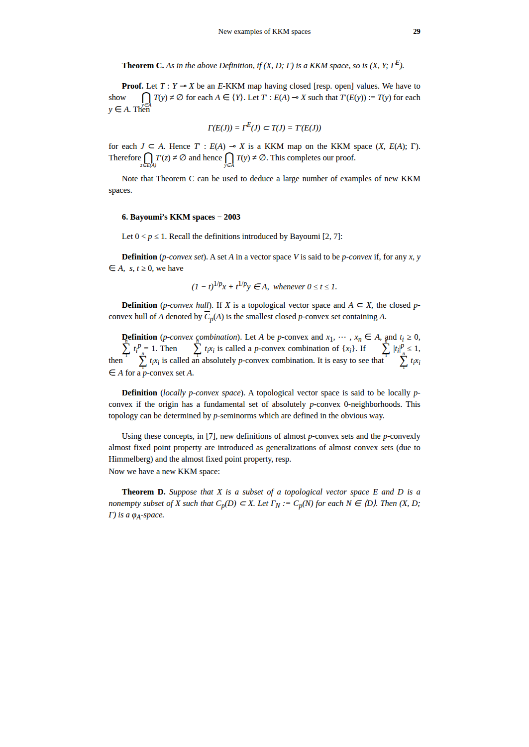New examples of KKM spaces 29
Theorem C. As in the above Definition, if (X, D; Γ) is a KKM space, so is (X, Y; ΓE).
Proof. Let T : Y ⊸ X be an E-KKM map having closed [resp. open] values. We have to show ⋂y∈A T(y) ≠ ∅ for each A ∈ ⟨Y⟩. Let T′ : E(A) ⊸ X such that T′(E(y)) := T(y) for each y ∈ A. Then
Γ(E(J)) = ΓE(J) ⊂ T(J) = T′(E(J))
for each J ⊂ A. Hence T′ : E(A) ⊸ X is a KKM map on the KKM space (X, E(A); Γ). Therefore ⋂z∈E(A) T′(z) ≠ ∅ and hence ⋂y∈A T(y) ≠ ∅. This completes our proof.
Note that Theorem C can be used to deduce a large number of examples of new KKM spaces.
6. Bayoumi’s KKM spaces − 2003
Let 0 < p ≤ 1. Recall the definitions introduced by Bayoumi [2, 7]:
Definition (p-convex set). A set A in a vector space V is said to be p-convex if, for any x, y ∈ A, s, t ≥ 0, we have
(1 − t)1/px + t1/py ∈ A, whenever 0 ≤ t ≤ 1.
Definition (p-convex hull). If X is a topological vector space and A ⊂ X, the closed p-convex hull of A denoted by Cp(A) is the smallest closed p-convex set containing A.
Definition (p-convex combination). Let A be p-convex and x1, ⋯ , xn ∈ A, and ti ≥ 0, ∑n 1 tip = 1. Then ∑n 1 tixi is called a p-convex combination of {xi}. If ∑n 1 |ti|p ≤ 1, then ∑n 1 tixi is called an absolutely p-convex combination. It is easy to see that ∑n 1 tixi ∈ A for a p-convex set A.
Definition (locally p-convex space). A topological vector space is said to be locally p-convex if the origin has a fundamental set of absolutely p-convex 0-neighborhoods. This topology can be determined by p-seminorms which are defined in the obvious way.
Using these concepts, in [7], new definitions of almost p-convex sets and the p-convexly almost fixed point property are introduced as generalizations of almost convex sets (due to Himmelberg) and the almost fixed point property, resp.
Now we have a new KKM space:
Theorem D. Suppose that X is a subset of a topological vector space E and D is a nonempty subset of X such that Cp(D) ⊂ X. Let ΓN := Cp(N) for each N ∈ ⟨D⟩. Then (X, D; Γ) is a φA-space.